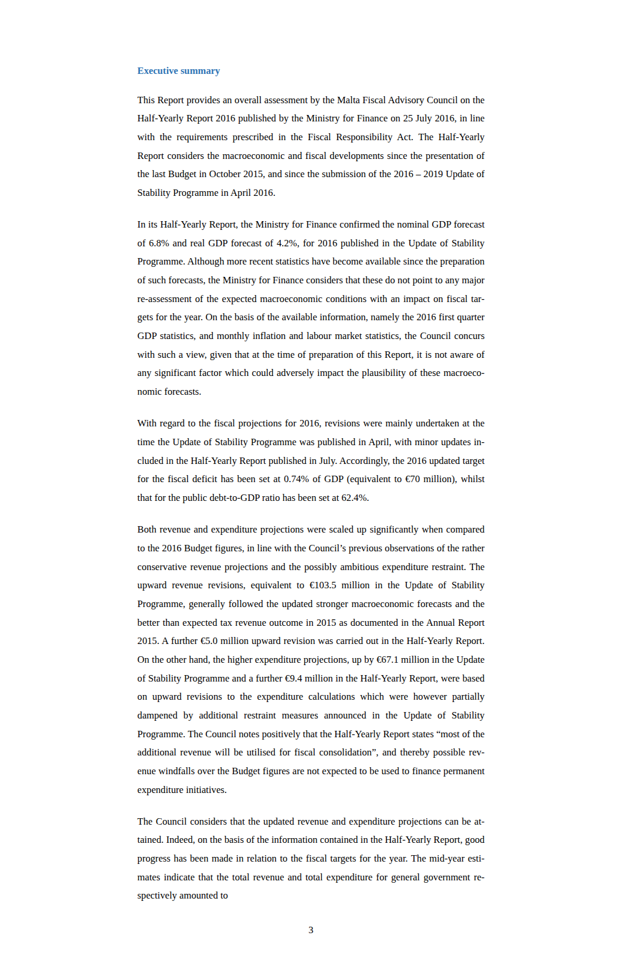Executive summary
This Report provides an overall assessment by the Malta Fiscal Advisory Council on the Half-Yearly Report 2016 published by the Ministry for Finance on 25 July 2016, in line with the requirements prescribed in the Fiscal Responsibility Act. The Half-Yearly Report considers the macroeconomic and fiscal developments since the presentation of the last Budget in October 2015, and since the submission of the 2016 – 2019 Update of Stability Programme in April 2016.
In its Half-Yearly Report, the Ministry for Finance confirmed the nominal GDP forecast of 6.8% and real GDP forecast of 4.2%, for 2016 published in the Update of Stability Programme. Although more recent statistics have become available since the preparation of such forecasts, the Ministry for Finance considers that these do not point to any major re-assessment of the expected macroeconomic conditions with an impact on fiscal targets for the year. On the basis of the available information, namely the 2016 first quarter GDP statistics, and monthly inflation and labour market statistics, the Council concurs with such a view, given that at the time of preparation of this Report, it is not aware of any significant factor which could adversely impact the plausibility of these macroeconomic forecasts.
With regard to the fiscal projections for 2016, revisions were mainly undertaken at the time the Update of Stability Programme was published in April, with minor updates included in the Half-Yearly Report published in July. Accordingly, the 2016 updated target for the fiscal deficit has been set at 0.74% of GDP (equivalent to €70 million), whilst that for the public debt-to-GDP ratio has been set at 62.4%.
Both revenue and expenditure projections were scaled up significantly when compared to the 2016 Budget figures, in line with the Council’s previous observations of the rather conservative revenue projections and the possibly ambitious expenditure restraint. The upward revenue revisions, equivalent to €103.5 million in the Update of Stability Programme, generally followed the updated stronger macroeconomic forecasts and the better than expected tax revenue outcome in 2015 as documented in the Annual Report 2015. A further €5.0 million upward revision was carried out in the Half-Yearly Report. On the other hand, the higher expenditure projections, up by €67.1 million in the Update of Stability Programme and a further €9.4 million in the Half-Yearly Report, were based on upward revisions to the expenditure calculations which were however partially dampened by additional restraint measures announced in the Update of Stability Programme. The Council notes positively that the Half-Yearly Report states “most of the additional revenue will be utilised for fiscal consolidation”, and thereby possible revenue windfalls over the Budget figures are not expected to be used to finance permanent expenditure initiatives.
The Council considers that the updated revenue and expenditure projections can be attained. Indeed, on the basis of the information contained in the Half-Yearly Report, good progress has been made in relation to the fiscal targets for the year. The mid-year estimates indicate that the total revenue and total expenditure for general government respectively amounted to
3